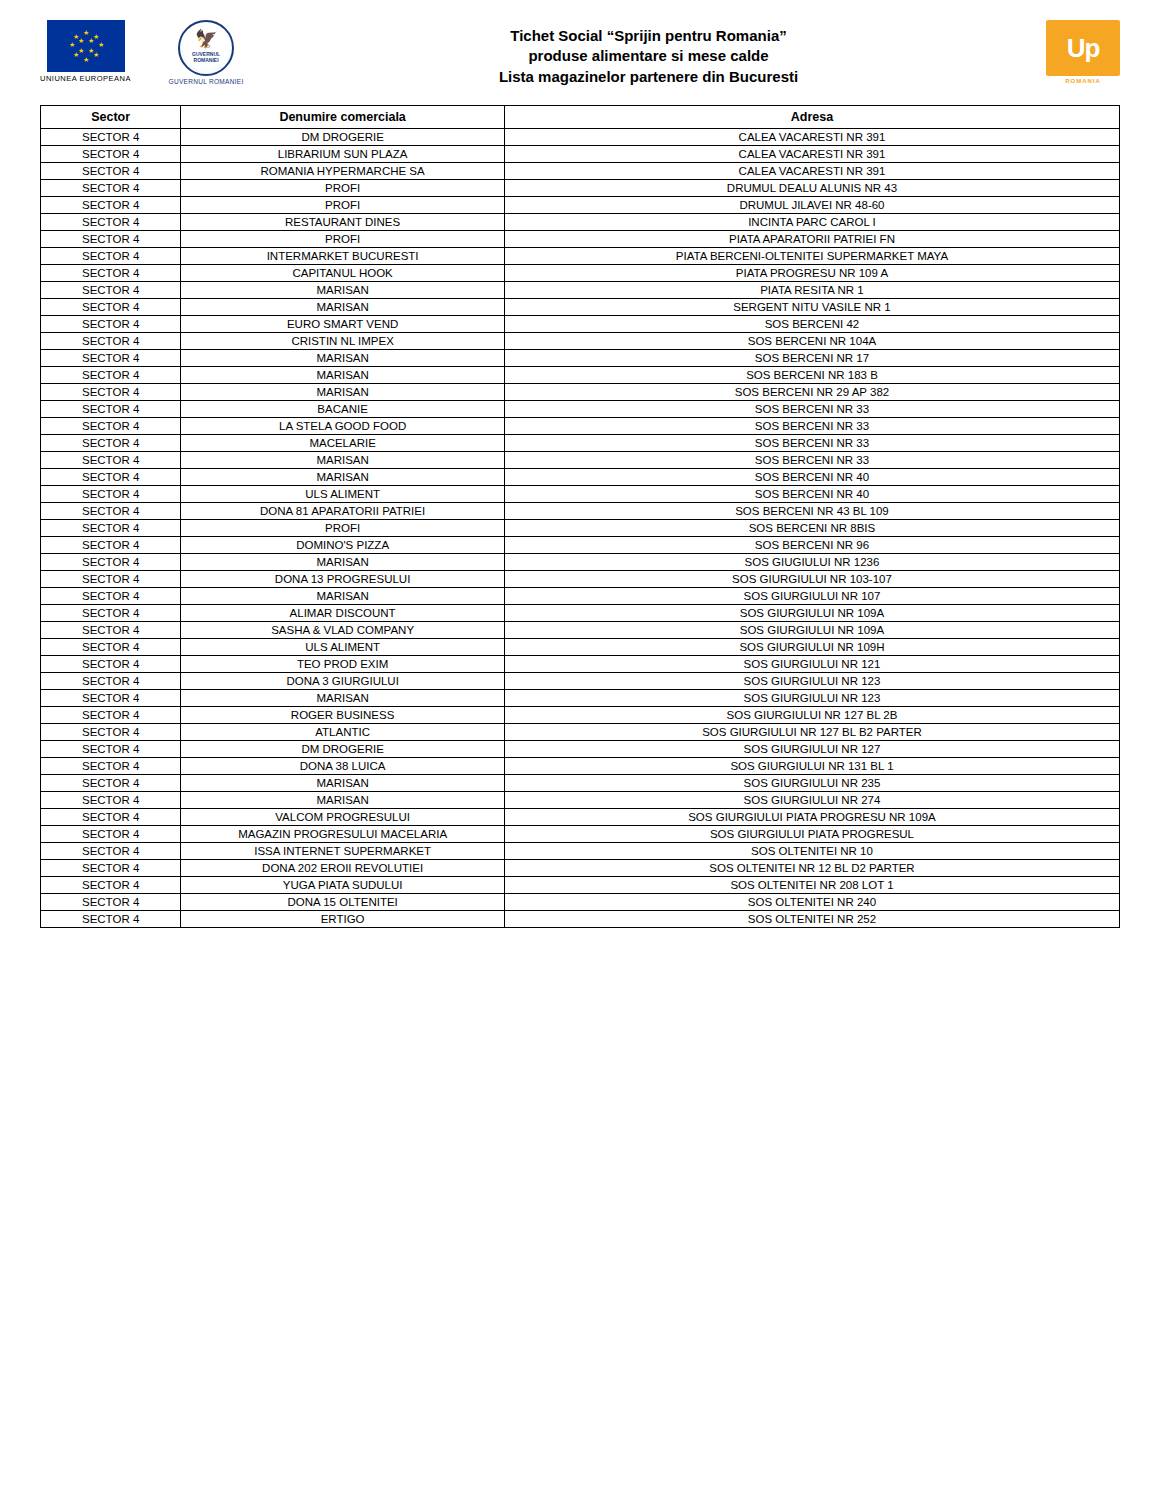★ ★ ★ ★ ★ ★ ★ ★ ★ ★ ★ ★
UNIUNEA EUROPEANA
🦅
GUVERNUL
ROMANIEI
GUVERNUL ROMANIEI
Tichet Social “Sprijin pentru Romania”
produse alimentare si mese calde
Lista magazinelor partenere din Bucuresti
Up
ROMANIA
| Sector | Denumire comerciala | Adresa |
| --- | --- | --- |
| SECTOR 4 | DM DROGERIE | CALEA VACARESTI NR 391 |
| SECTOR 4 | LIBRARIUM SUN PLAZA | CALEA VACARESTI NR 391 |
| SECTOR 4 | ROMANIA HYPERMARCHE SA | CALEA VACARESTI NR 391 |
| SECTOR 4 | PROFI | DRUMUL DEALU ALUNIS NR 43 |
| SECTOR 4 | PROFI | DRUMUL JILAVEI NR 48-60 |
| SECTOR 4 | RESTAURANT DINES | INCINTA PARC CAROL I |
| SECTOR 4 | PROFI | PIATA APARATORII PATRIEI FN |
| SECTOR 4 | INTERMARKET BUCURESTI | PIATA BERCENI-OLTENITEI SUPERMARKET MAYA |
| SECTOR 4 | CAPITANUL HOOK | PIATA PROGRESU NR 109 A |
| SECTOR 4 | MARISAN | PIATA RESITA NR 1 |
| SECTOR 4 | MARISAN | SERGENT NITU VASILE NR 1 |
| SECTOR 4 | EURO SMART VEND | SOS BERCENI 42 |
| SECTOR 4 | CRISTIN NL IMPEX | SOS BERCENI NR 104A |
| SECTOR 4 | MARISAN | SOS BERCENI NR 17 |
| SECTOR 4 | MARISAN | SOS BERCENI NR 183 B |
| SECTOR 4 | MARISAN | SOS BERCENI NR 29 AP 382 |
| SECTOR 4 | BACANIE | SOS BERCENI NR 33 |
| SECTOR 4 | LA STELA GOOD FOOD | SOS BERCENI NR 33 |
| SECTOR 4 | MACELARIE | SOS BERCENI NR 33 |
| SECTOR 4 | MARISAN | SOS BERCENI NR 33 |
| SECTOR 4 | MARISAN | SOS BERCENI NR 40 |
| SECTOR 4 | ULS ALIMENT | SOS BERCENI NR 40 |
| SECTOR 4 | DONA 81 APARATORII PATRIEI | SOS BERCENI NR 43 BL 109 |
| SECTOR 4 | PROFI | SOS BERCENI NR 8BIS |
| SECTOR 4 | DOMINO'S PIZZA | SOS BERCENI NR 96 |
| SECTOR 4 | MARISAN | SOS GIUGIULUI NR 1236 |
| SECTOR 4 | DONA 13 PROGRESULUI | SOS GIURGIULUI NR 103-107 |
| SECTOR 4 | MARISAN | SOS GIURGIULUI NR 107 |
| SECTOR 4 | ALIMAR DISCOUNT | SOS GIURGIULUI NR 109A |
| SECTOR 4 | SASHA & VLAD COMPANY | SOS GIURGIULUI NR 109A |
| SECTOR 4 | ULS ALIMENT | SOS GIURGIULUI NR 109H |
| SECTOR 4 | TEO PROD EXIM | SOS GIURGIULUI NR 121 |
| SECTOR 4 | DONA 3 GIURGIULUI | SOS GIURGIULUI NR 123 |
| SECTOR 4 | MARISAN | SOS GIURGIULUI NR 123 |
| SECTOR 4 | ROGER BUSINESS | SOS GIURGIULUI NR 127 BL 2B |
| SECTOR 4 | ATLANTIC | SOS GIURGIULUI NR 127 BL B2 PARTER |
| SECTOR 4 | DM DROGERIE | SOS GIURGIULUI NR 127 |
| SECTOR 4 | DONA 38 LUICA | SOS GIURGIULUI NR 131 BL 1 |
| SECTOR 4 | MARISAN | SOS GIURGIULUI NR 235 |
| SECTOR 4 | MARISAN | SOS GIURGIULUI NR 274 |
| SECTOR 4 | VALCOM PROGRESULUI | SOS GIURGIULUI PIATA PROGRESU NR 109A |
| SECTOR 4 | MAGAZIN PROGRESULUI MACELARIA | SOS GIURGIULUI PIATA PROGRESUL |
| SECTOR 4 | ISSA INTERNET SUPERMARKET | SOS OLTENITEI NR 10 |
| SECTOR 4 | DONA 202 EROII REVOLUTIEI | SOS OLTENITEI NR 12 BL D2 PARTER |
| SECTOR 4 | YUGA PIATA SUDULUI | SOS OLTENITEI NR 208 LOT 1 |
| SECTOR 4 | DONA 15 OLTENITEI | SOS OLTENITEI NR 240 |
| SECTOR 4 | ERTIGO | SOS OLTENITEI NR 252 |